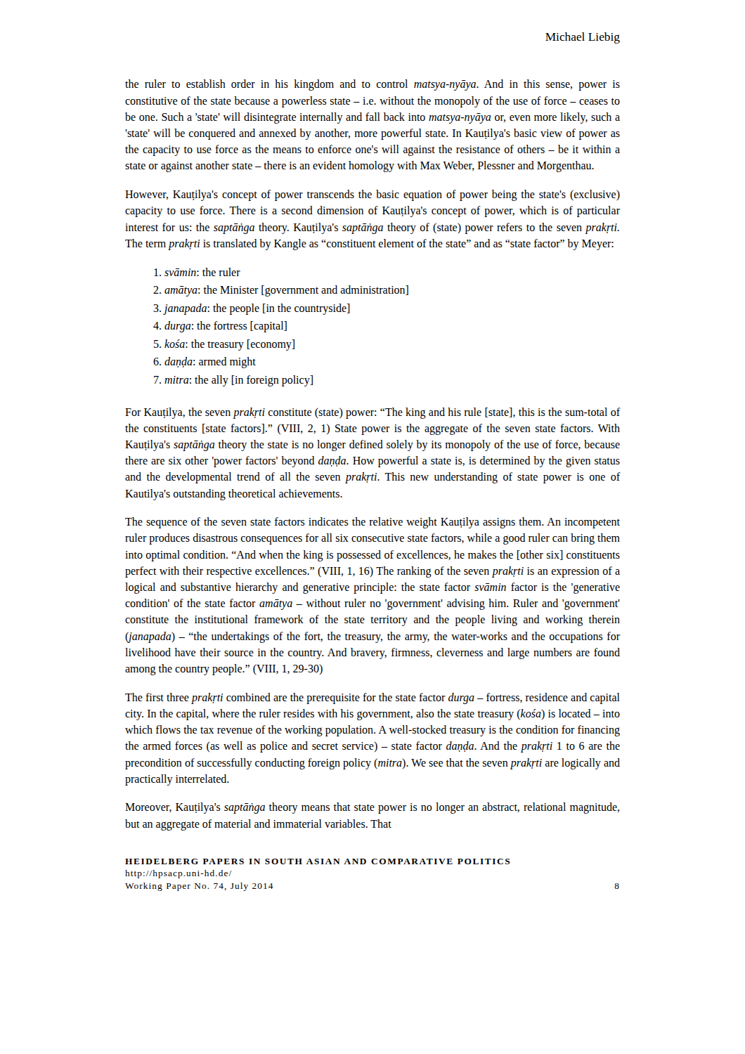Michael Liebig
the ruler to establish order in his kingdom and to control matsya-nyāya. And in this sense, power is constitutive of the state because a powerless state – i.e. without the monopoly of the use of force – ceases to be one. Such a 'state' will disintegrate internally and fall back into matsya-nyāya or, even more likely, such a 'state' will be conquered and annexed by another, more powerful state. In Kauṭilya's basic view of power as the capacity to use force as the means to enforce one's will against the resistance of others – be it within a state or against another state – there is an evident homology with Max Weber, Plessner and Morgenthau.
However, Kauṭilya's concept of power transcends the basic equation of power being the state's (exclusive) capacity to use force. There is a second dimension of Kauṭilya's concept of power, which is of particular interest for us: the saptāṅga theory. Kauṭilya's saptāṅga theory of (state) power refers to the seven prakṛti. The term prakṛti is translated by Kangle as “constituent element of the state” and as “state factor” by Meyer:
svāmin: the ruler
amātya: the Minister [government and administration]
janapada: the people [in the countryside]
durga: the fortress [capital]
kośa: the treasury [economy]
daṇḍa: armed might
mitra: the ally [in foreign policy]
For Kauṭilya, the seven prakṛti constitute (state) power: “The king and his rule [state], this is the sum-total of the constituents [state factors].” (VIII, 2, 1) State power is the aggregate of the seven state factors. With Kauṭilya's saptāṅga theory the state is no longer defined solely by its monopoly of the use of force, because there are six other 'power factors' beyond daṇḍa. How powerful a state is, is determined by the given status and the developmental trend of all the seven prakṛti. This new understanding of state power is one of Kautilya's outstanding theoretical achievements.
The sequence of the seven state factors indicates the relative weight Kauṭilya assigns them. An incompetent ruler produces disastrous consequences for all six consecutive state factors, while a good ruler can bring them into optimal condition. “And when the king is possessed of excellences, he makes the [other six] constituents perfect with their respective excellences.” (VIII, 1, 16) The ranking of the seven prakṛti is an expression of a logical and substantive hierarchy and generative principle: the state factor svāmin factor is the 'generative condition' of the state factor amātya – without ruler no 'government' advising him. Ruler and 'government' constitute the institutional framework of the state territory and the people living and working therein (janapada) – “the undertakings of the fort, the treasury, the army, the water-works and the occupations for livelihood have their source in the country. And bravery, firmness, cleverness and large numbers are found among the country people.” (VIII, 1, 29-30)
The first three prakṛti combined are the prerequisite for the state factor durga – fortress, residence and capital city. In the capital, where the ruler resides with his government, also the state treasury (kośa) is located – into which flows the tax revenue of the working population. A well-stocked treasury is the condition for financing the armed forces (as well as police and secret service) – state factor daṇḍa. And the prakṛti 1 to 6 are the precondition of successfully conducting foreign policy (mitra). We see that the seven prakṛti are logically and practically interrelated.
Moreover, Kauṭilya's saptāṅga theory means that state power is no longer an abstract, relational magnitude, but an aggregate of material and immaterial variables. That
Heidelberg Papers in South Asian and Comparative Politics
http://hpsacp.uni-hd.de/
Working Paper No. 74, July 20148